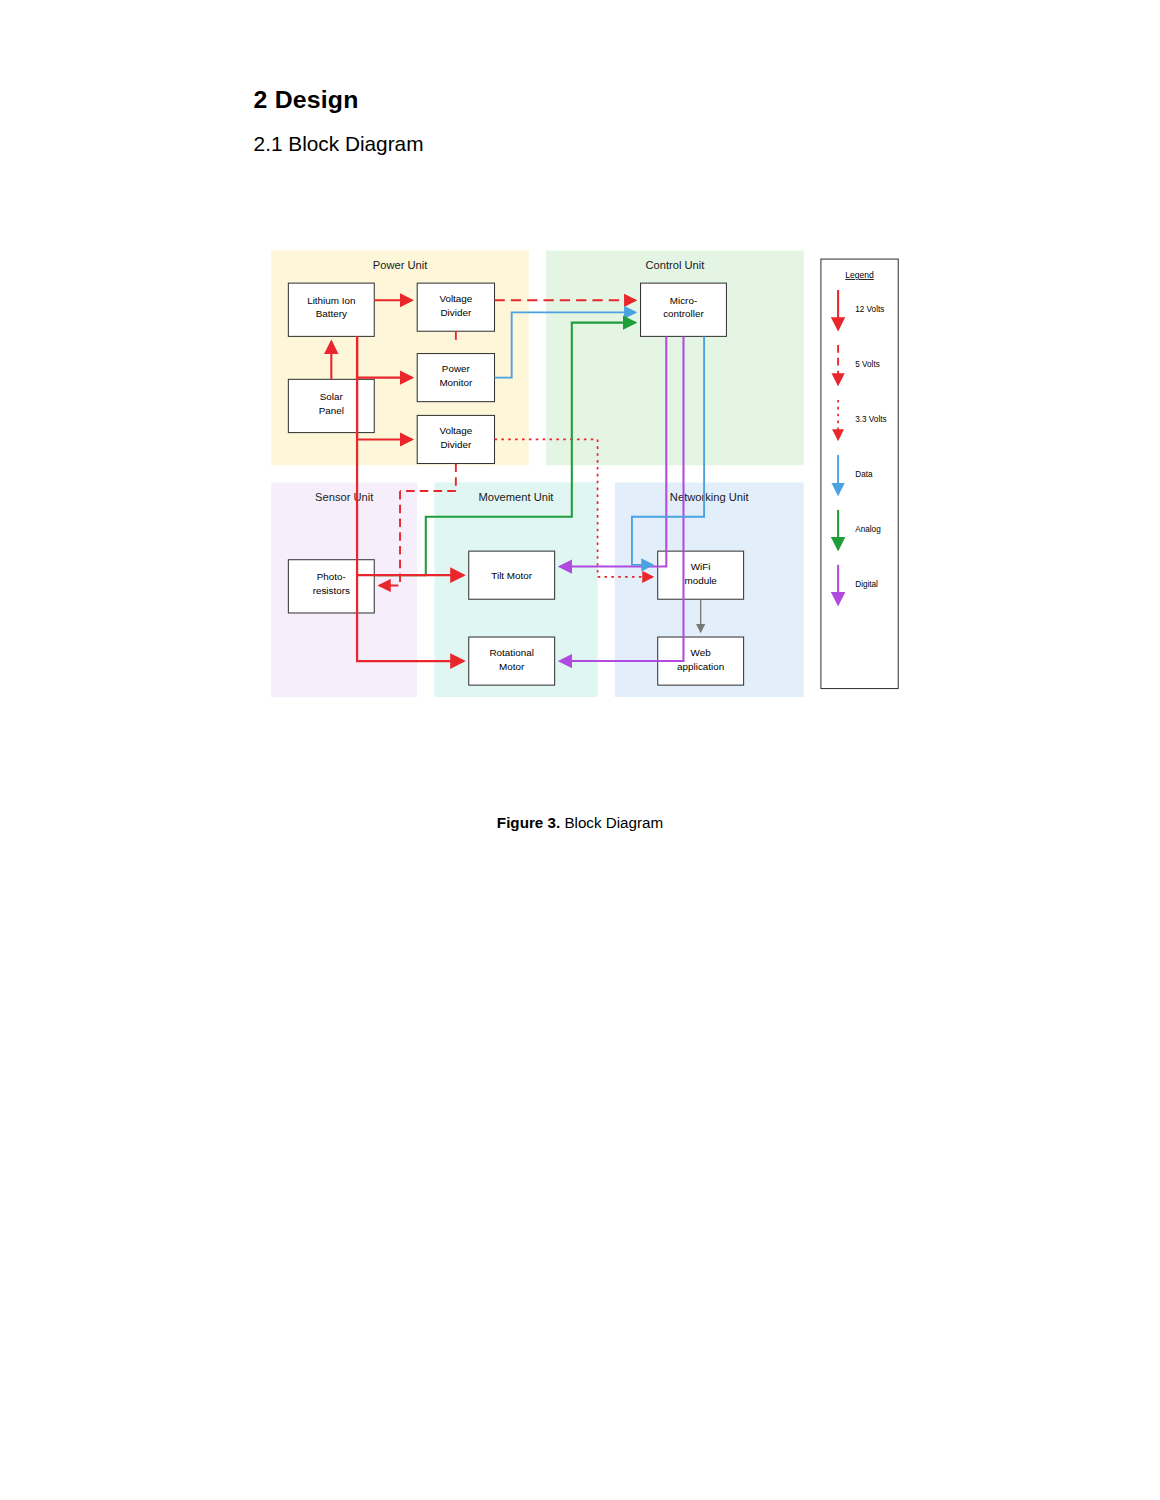2 Design
2.1 Block Diagram
Block Diagram Block diagram showing Power Unit, Control Unit, Sensor Unit, Movement Unit, Networking Unit and a legend of signal types. Power Unit Control Unit Sensor Unit Movement Unit Networking Unit Lithium Ion Battery Voltage Divider Power Monitor Voltage Divider Solar Panel Micro- controller Photo- resistors Tilt Motor Rotational Motor WiFi module Web application Legend 12 Volts 5 Volts 3.3 Volts Data Analog Digital
Figure 3. Block Diagram